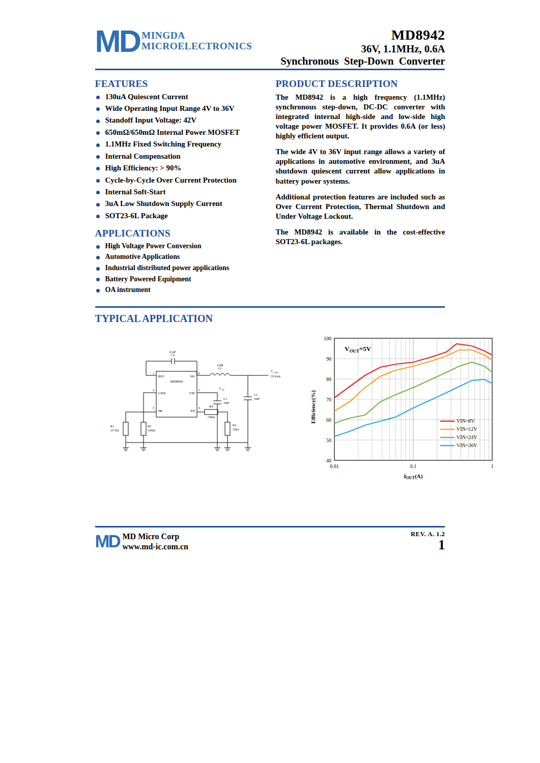MD
MINGDA
MICROELECTRONICS
MD8942
36V, 1.1MHz, 0.6A
Synchronous Step-Down Converter
FEATURES
130uA Quiescent Current
Wide Operating Input Range 4V to 36V
Standoff Input Voltage: 42V
650mΩ/650mΩ Internal Power MOSFET
1.1MHz Fixed Switching Frequency
Internal Compensation
High Efficiency: > 90%
Cycle-by-Cycle Over Current Protection
Internal Soft-Start
3uA Low Shutdown Supply Current
SOT23-6L Package
APPLICATIONS
High Voltage Power Conversion
Automotive Applications
Industrial distributed power applications
Battery Powered Equipment
OA instrument
PRODUCT DESCRIPTION
The MD8942 is a high frequency (1.1MHz) synchronous step-down, DC-DC converter with integrated internal high-side and low-side high voltage power MOSFET. It provides 0.6A (or less) highly efficient output.
The wide 4V to 36V input range allows a variety of applications in automotive environment, and 3uA shutdown quiescent current allow applications in battery power systems.
Additional protection features are included such as Over Current Protection, Thermal Shutdown and Under Voltage Lockout.
The MD8942 is available in the cost-effective SOT23-6L packages.
TYPICAL APPLICATION
MD8942 BST GND FB SW VIN EN 1 2 3 6 5 4 C3 0.1uF L1 15uH V OUT 5V/0.6A C2 10uF V IN C1 10uF R4 130kΩ R3 22kΩ R1 23.7kΩ R2 124kΩ
100 90 80 70 60 50 40 0.01 0.1 1 Efficiency(%) IOUT(A) VOUT=5V VIN=8V VIN=12V VIN=24V VIN=36V
MD
MD Micro Corp
www.md-ic.com.cn
REV. A. 1.2
1